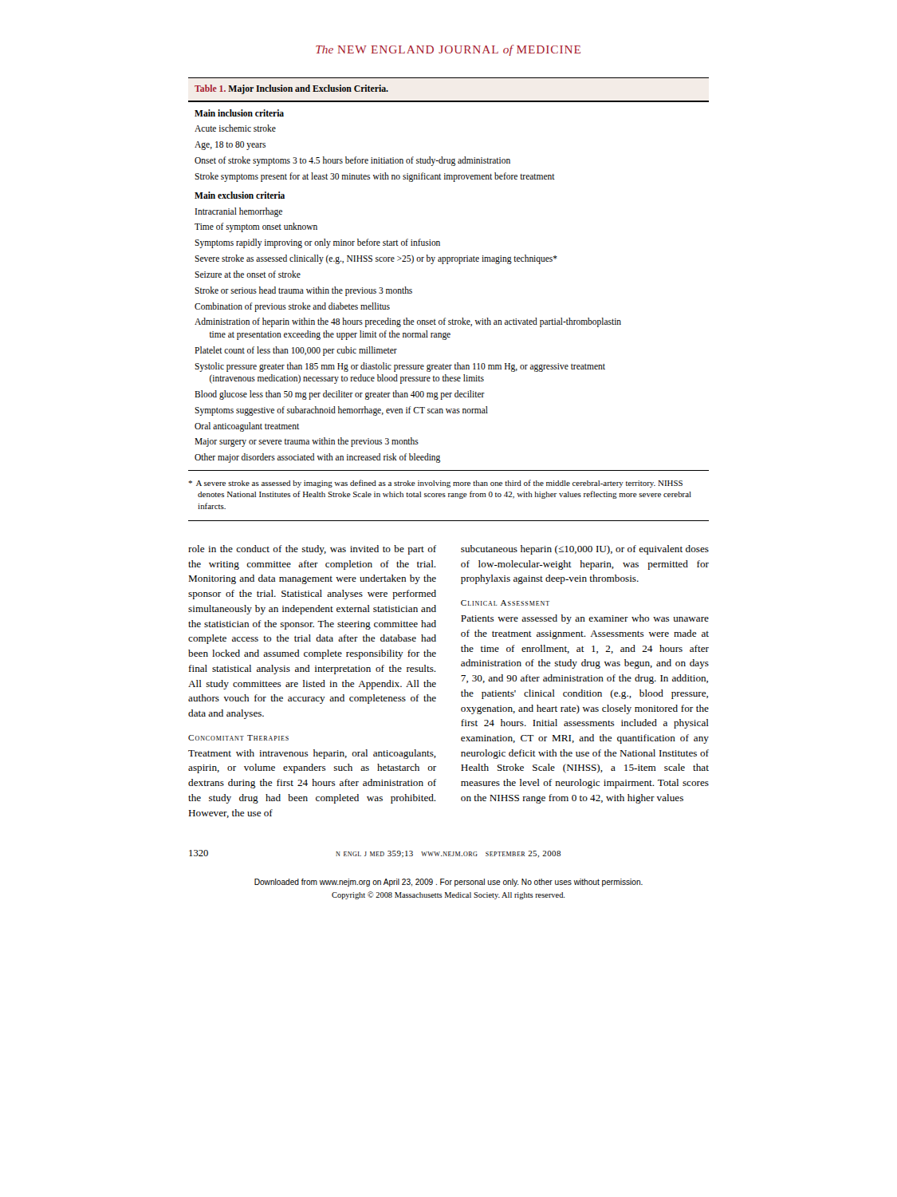The NEW ENGLAND JOURNAL of MEDICINE
Table 1. Major Inclusion and Exclusion Criteria.
| Main inclusion criteria |
| Acute ischemic stroke |
| Age, 18 to 80 years |
| Onset of stroke symptoms 3 to 4.5 hours before initiation of study-drug administration |
| Stroke symptoms present for at least 30 minutes with no significant improvement before treatment |
| Main exclusion criteria |
| Intracranial hemorrhage |
| Time of symptom onset unknown |
| Symptoms rapidly improving or only minor before start of infusion |
| Severe stroke as assessed clinically (e.g., NIHSS score >25) or by appropriate imaging techniques* |
| Seizure at the onset of stroke |
| Stroke or serious head trauma within the previous 3 months |
| Combination of previous stroke and diabetes mellitus |
| Administration of heparin within the 48 hours preceding the onset of stroke, with an activated partial-thromboplastin time at presentation exceeding the upper limit of the normal range |
| Platelet count of less than 100,000 per cubic millimeter |
| Systolic pressure greater than 185 mm Hg or diastolic pressure greater than 110 mm Hg, or aggressive treatment (intravenous medication) necessary to reduce blood pressure to these limits |
| Blood glucose less than 50 mg per deciliter or greater than 400 mg per deciliter |
| Symptoms suggestive of subarachnoid hemorrhage, even if CT scan was normal |
| Oral anticoagulant treatment |
| Major surgery or severe trauma within the previous 3 months |
| Other major disorders associated with an increased risk of bleeding |
*A severe stroke as assessed by imaging was defined as a stroke involving more than one third of the middle cerebral-artery territory. NIHSS denotes National Institutes of Health Stroke Scale in which total scores range from 0 to 42, with higher values reflecting more severe cerebral infarcts.
role in the conduct of the study, was invited to be part of the writing committee after completion of the trial. Monitoring and data management were undertaken by the sponsor of the trial. Statistical analyses were performed simultaneously by an independent external statistician and the statistician of the sponsor. The steering committee had complete access to the trial data after the database had been locked and assumed complete responsibility for the final statistical analysis and interpretation of the results. All study committees are listed in the Appendix. All the authors vouch for the accuracy and completeness of the data and analyses.
Concomitant Therapies
Treatment with intravenous heparin, oral anticoagulants, aspirin, or volume expanders such as hetastarch or dextrans during the first 24 hours after administration of the study drug had been completed was prohibited. However, the use of
subcutaneous heparin (≤10,000 IU), or of equivalent doses of low-molecular-weight heparin, was permitted for prophylaxis against deep-vein thrombosis.
Clinical Assessment
Patients were assessed by an examiner who was unaware of the treatment assignment. Assessments were made at the time of enrollment, at 1, 2, and 24 hours after administration of the study drug was begun, and on days 7, 30, and 90 after administration of the drug. In addition, the patients' clinical condition (e.g., blood pressure, oxygenation, and heart rate) was closely monitored for the first 24 hours. Initial assessments included a physical examination, CT or MRI, and the quantification of any neurologic deficit with the use of the National Institutes of Health Stroke Scale (NIHSS), a 15-item scale that measures the level of neurologic impairment. Total scores on the NIHSS range from 0 to 42, with higher values
1320
n engl j med 359;13 www.nejm.org september 25, 2008
Downloaded from www.nejm.org on April 23, 2009 . For personal use only. No other uses without permission.
Copyright © 2008 Massachusetts Medical Society. All rights reserved.